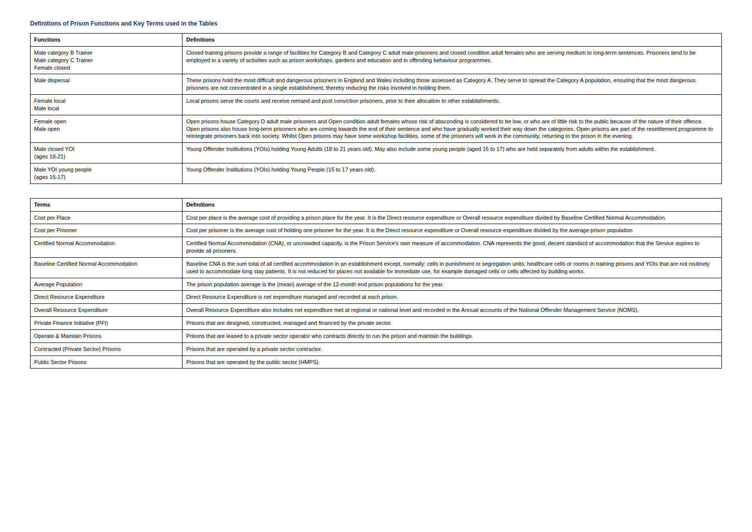Definitions of Prison Functions and Key Terms used in the Tables
| Functions | Definitions |
| --- | --- |
| Male category B Trainer Male category C Trainer Female closed | Closed training prisons provide a range of facilities for Category B and Category C adult male prisoners and closed condition adult females who are serving medium to long-term sentences. Prisoners tend to be employed in a variety of activities such as prison workshops, gardens and education and in offending behaviour programmes. |
| Male dispersal | These prisons hold the most difficult and dangerous prisoners in England and Wales including those assessed as Category A. They serve to spread the Category A population, ensuring that the most dangerous prisoners are not concentrated in a single establishment, thereby reducing the risks involved in holding them. |
| Female local Male local | Local prisons serve the courts and receive remand and post conviction prisoners, prior to their allocation to other establishments. |
| Female open Male open | Open prisons house Category D adult male prisoners and Open condition adult females whose risk of absconding is considered to be low, or who are of little risk to the public because of the nature of their offence. Open prisons also house long-term prisoners who are coming towards the end of their sentence and who have gradually worked their way down the categories. Open prisons are part of the resettlement programme to reintegrate prisoners back into society. Whilst Open prisons may have some workshop facilities, some of the prisoners will work in the community, returning to the prison in the evening. |
| Male closed YOI (ages 18-21) | Young Offender Institutions (YOIs) holding Young Adults (18 to 21 years old). May also include some young people (aged 15 to 17) who are held separately from adults within the establishment. |
| Male YOI young people (ages 15-17) | Young Offender Institutions (YOIs) holding Young People (15 to 17 years old). |
| Terms | Definitions |
| --- | --- |
| Cost per Place | Cost per place is the average cost of providing a prison place for the year. It is the Direct resource expenditure or Overall resource expenditure divided by Baseline Certified Normal Accommodation. |
| Cost per Prisoner | Cost per prisoner is the average cost of holding one prisoner for the year. It is the Direct resource expenditure or Overall resource expenditure divided by the average prison population |
| Certified Normal Accommodation | Certified Normal Accommodation (CNA), or uncrowded capacity, is the Prison Service's own measure of accommodation. CNA represents the good, decent standard of accommodation that the Service aspires to provide all prisoners. |
| Baseline Certified Normal Accommodation | Baseline CNA is the sum total of all certified accommodation in an establishment except, normally: cells in punishment or segregation units; healthcare cells or rooms in training prisons and YOIs that are not routinely used to accommodate long stay patients. It is not reduced for places not available for immediate use, for example damaged cells or cells affected by building works. |
| Average Population | The prison population average is the (mean) average of the 12-month end prison populations for the year. |
| Direct Resource Expenditure | Direct Resource Expenditure is net expenditure managed and recorded at each prison. |
| Overall Resource Expenditure | Overall Resource Expenditure also includes net expenditure met at regional or national level and recorded in the Annual accounts of the National Offender Management Service (NOMS). |
| Private Finance Initiative (PFI) | Prisons that are designed, constructed, managed and financed by the private sector. |
| Operate & Maintain Prisons | Prisons that are leased to a private sector operator who contracts directly to run the prison and maintain the buildings. |
| Contracted (Private Sector) Prisons | Prisons that are operated by a private sector contractor. |
| Public Sector Prisons | Prisons that are operated by the public sector (HMPS). |